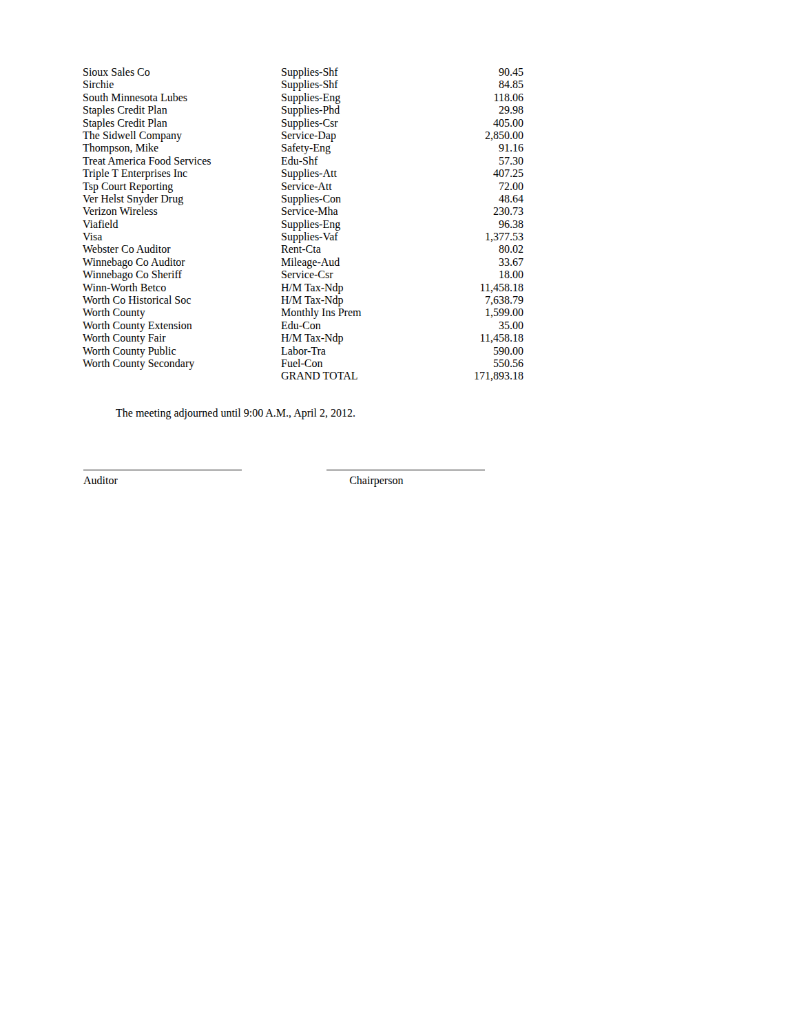| Sioux Sales Co | Supplies-Shf | 90.45 |
| Sirchie | Supplies-Shf | 84.85 |
| South Minnesota Lubes | Supplies-Eng | 118.06 |
| Staples Credit Plan | Supplies-Phd | 29.98 |
| Staples Credit Plan | Supplies-Csr | 405.00 |
| The Sidwell Company | Service-Dap | 2,850.00 |
| Thompson, Mike | Safety-Eng | 91.16 |
| Treat America Food Services | Edu-Shf | 57.30 |
| Triple T Enterprises Inc | Supplies-Att | 407.25 |
| Tsp Court Reporting | Service-Att | 72.00 |
| Ver Helst Snyder Drug | Supplies-Con | 48.64 |
| Verizon Wireless | Service-Mha | 230.73 |
| Viafield | Supplies-Eng | 96.38 |
| Visa | Supplies-Vaf | 1,377.53 |
| Webster Co Auditor | Rent-Cta | 80.02 |
| Winnebago Co Auditor | Mileage-Aud | 33.67 |
| Winnebago Co Sheriff | Service-Csr | 18.00 |
| Winn-Worth Betco | H/M Tax-Ndp | 11,458.18 |
| Worth Co Historical Soc | H/M Tax-Ndp | 7,638.79 |
| Worth County | Monthly Ins Prem | 1,599.00 |
| Worth County Extension | Edu-Con | 35.00 |
| Worth County Fair | H/M Tax-Ndp | 11,458.18 |
| Worth County Public | Labor-Tra | 590.00 |
| Worth County Secondary | Fuel-Con | 550.56 |
| | GRAND TOTAL | 171,893.18 |
The meeting adjourned until 9:00 A.M., April 2, 2012.
| Auditor | Chairperson |